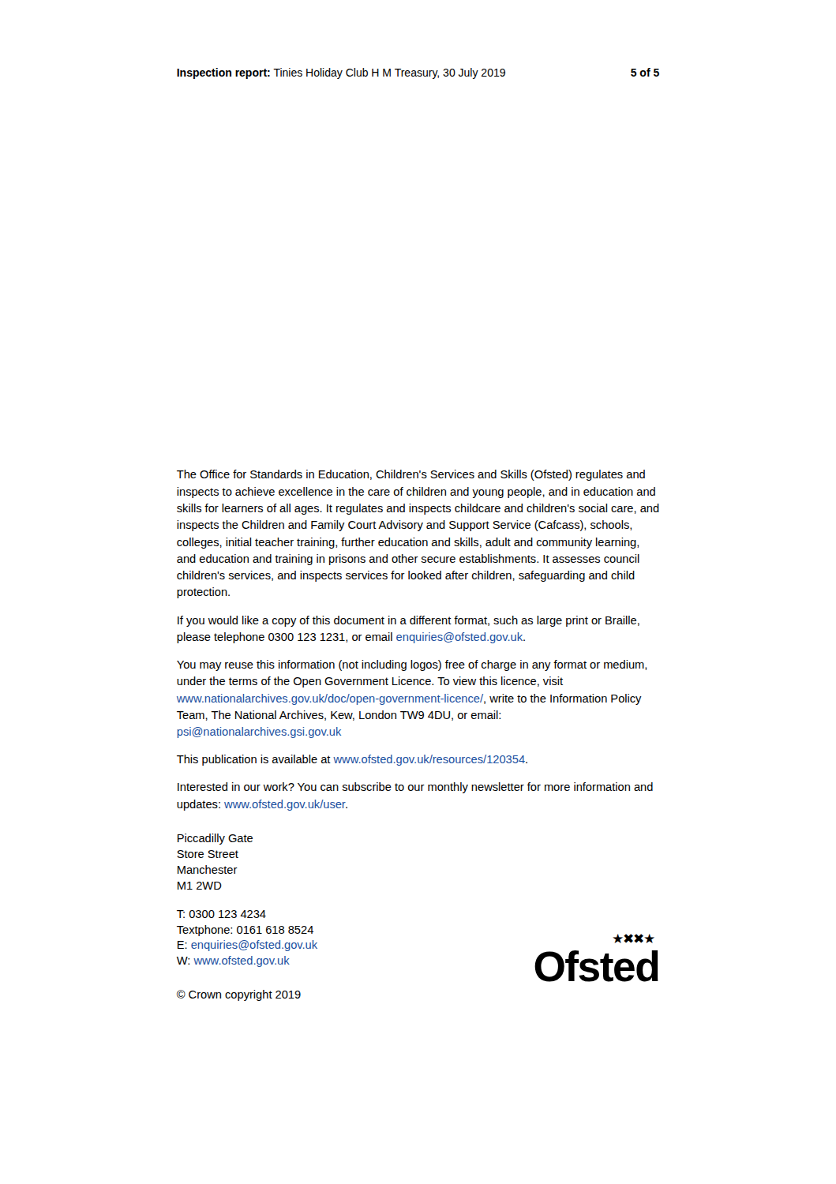Inspection report: Tinies Holiday Club H M Treasury, 30 July 2019
5 of 5
The Office for Standards in Education, Children's Services and Skills (Ofsted) regulates and inspects to achieve excellence in the care of children and young people, and in education and skills for learners of all ages. It regulates and inspects childcare and children's social care, and inspects the Children and Family Court Advisory and Support Service (Cafcass), schools, colleges, initial teacher training, further education and skills, adult and community learning, and education and training in prisons and other secure establishments. It assesses council children's services, and inspects services for looked after children, safeguarding and child protection.
If you would like a copy of this document in a different format, such as large print or Braille, please telephone 0300 123 1231, or email enquiries@ofsted.gov.uk.
You may reuse this information (not including logos) free of charge in any format or medium, under the terms of the Open Government Licence. To view this licence, visit www.nationalarchives.gov.uk/doc/open-government-licence/, write to the Information Policy Team, The National Archives, Kew, London TW9 4DU, or email: psi@nationalarchives.gsi.gov.uk
This publication is available at www.ofsted.gov.uk/resources/120354.
Interested in our work? You can subscribe to our monthly newsletter for more information and updates: www.ofsted.gov.uk/user.
Piccadilly Gate
Store Street
Manchester
M1 2WD
T: 0300 123 4234
Textphone: 0161 618 8524
E: enquiries@ofsted.gov.uk
W: www.ofsted.gov.uk
★✖✖★ Ofsted
© Crown copyright 2019